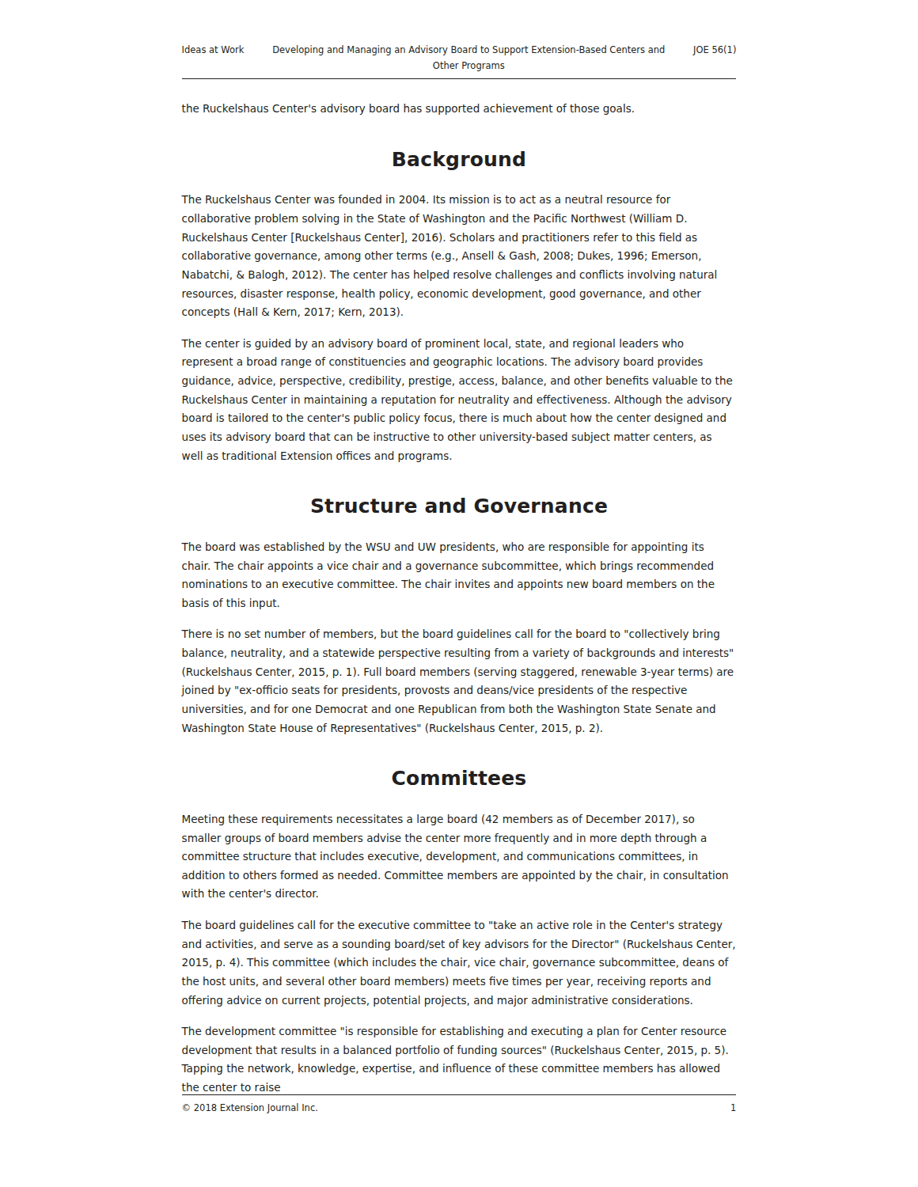Ideas at Work Developing and Managing an Advisory Board to Support Extension-Based Centers and Other Programs JOE 56(1)
the Ruckelshaus Center's advisory board has supported achievement of those goals.
Background
The Ruckelshaus Center was founded in 2004. Its mission is to act as a neutral resource for collaborative problem solving in the State of Washington and the Pacific Northwest (William D. Ruckelshaus Center [Ruckelshaus Center], 2016). Scholars and practitioners refer to this field as collaborative governance, among other terms (e.g., Ansell & Gash, 2008; Dukes, 1996; Emerson, Nabatchi, & Balogh, 2012). The center has helped resolve challenges and conflicts involving natural resources, disaster response, health policy, economic development, good governance, and other concepts (Hall & Kern, 2017; Kern, 2013).
The center is guided by an advisory board of prominent local, state, and regional leaders who represent a broad range of constituencies and geographic locations. The advisory board provides guidance, advice, perspective, credibility, prestige, access, balance, and other benefits valuable to the Ruckelshaus Center in maintaining a reputation for neutrality and effectiveness. Although the advisory board is tailored to the center's public policy focus, there is much about how the center designed and uses its advisory board that can be instructive to other university-based subject matter centers, as well as traditional Extension offices and programs.
Structure and Governance
The board was established by the WSU and UW presidents, who are responsible for appointing its chair. The chair appoints a vice chair and a governance subcommittee, which brings recommended nominations to an executive committee. The chair invites and appoints new board members on the basis of this input.
There is no set number of members, but the board guidelines call for the board to "collectively bring balance, neutrality, and a statewide perspective resulting from a variety of backgrounds and interests" (Ruckelshaus Center, 2015, p. 1). Full board members (serving staggered, renewable 3-year terms) are joined by "ex-officio seats for presidents, provosts and deans/vice presidents of the respective universities, and for one Democrat and one Republican from both the Washington State Senate and Washington State House of Representatives" (Ruckelshaus Center, 2015, p. 2).
Committees
Meeting these requirements necessitates a large board (42 members as of December 2017), so smaller groups of board members advise the center more frequently and in more depth through a committee structure that includes executive, development, and communications committees, in addition to others formed as needed. Committee members are appointed by the chair, in consultation with the center's director.
The board guidelines call for the executive committee to "take an active role in the Center's strategy and activities, and serve as a sounding board/set of key advisors for the Director" (Ruckelshaus Center, 2015, p. 4). This committee (which includes the chair, vice chair, governance subcommittee, deans of the host units, and several other board members) meets five times per year, receiving reports and offering advice on current projects, potential projects, and major administrative considerations.
The development committee "is responsible for establishing and executing a plan for Center resource development that results in a balanced portfolio of funding sources" (Ruckelshaus Center, 2015, p. 5). Tapping the network, knowledge, expertise, and influence of these committee members has allowed the center to raise
© 2018 Extension Journal Inc. 1